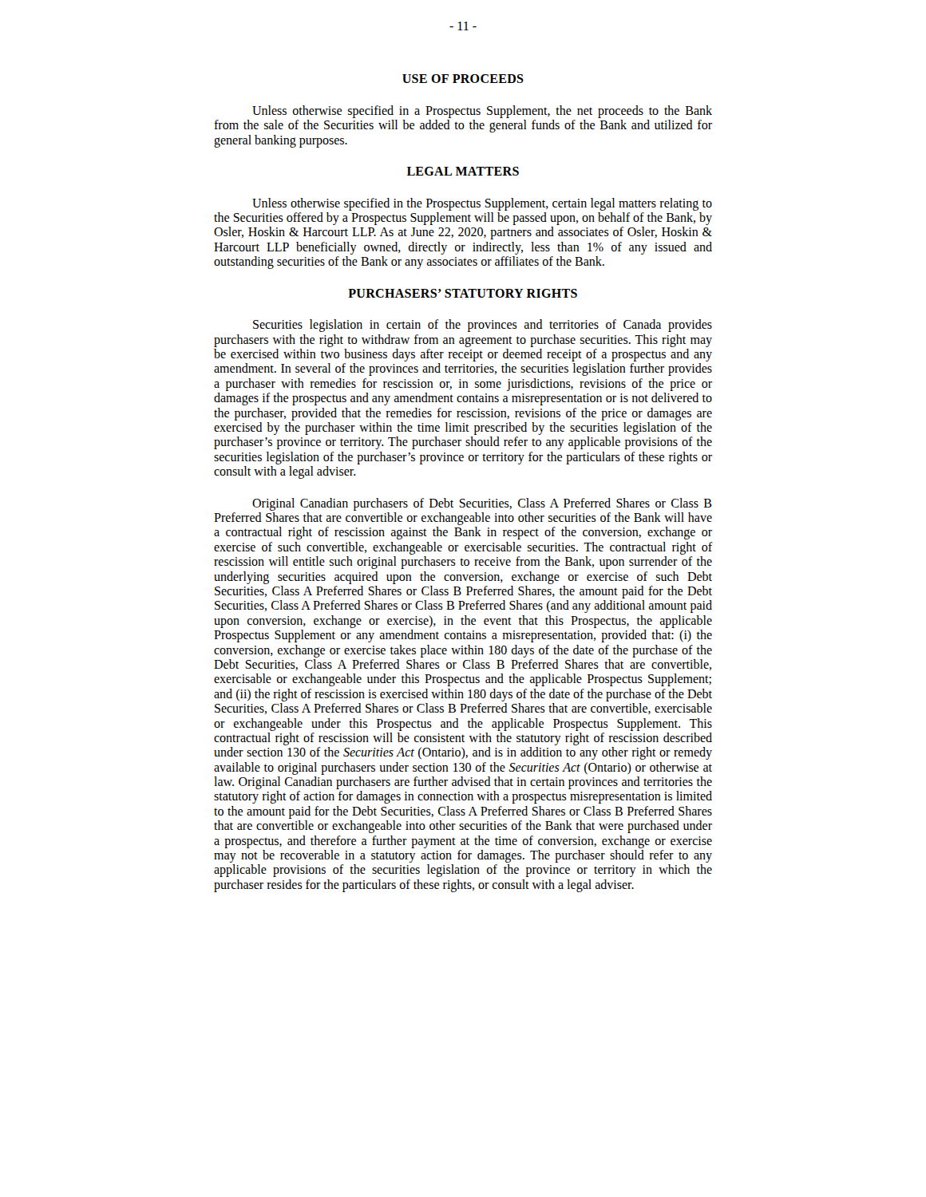- 11 -
USE OF PROCEEDS
Unless otherwise specified in a Prospectus Supplement, the net proceeds to the Bank from the sale of the Securities will be added to the general funds of the Bank and utilized for general banking purposes.
LEGAL MATTERS
Unless otherwise specified in the Prospectus Supplement, certain legal matters relating to the Securities offered by a Prospectus Supplement will be passed upon, on behalf of the Bank, by Osler, Hoskin & Harcourt LLP. As at June 22, 2020, partners and associates of Osler, Hoskin & Harcourt LLP beneficially owned, directly or indirectly, less than 1% of any issued and outstanding securities of the Bank or any associates or affiliates of the Bank.
PURCHASERS’ STATUTORY RIGHTS
Securities legislation in certain of the provinces and territories of Canada provides purchasers with the right to withdraw from an agreement to purchase securities. This right may be exercised within two business days after receipt or deemed receipt of a prospectus and any amendment. In several of the provinces and territories, the securities legislation further provides a purchaser with remedies for rescission or, in some jurisdictions, revisions of the price or damages if the prospectus and any amendment contains a misrepresentation or is not delivered to the purchaser, provided that the remedies for rescission, revisions of the price or damages are exercised by the purchaser within the time limit prescribed by the securities legislation of the purchaser’s province or territory. The purchaser should refer to any applicable provisions of the securities legislation of the purchaser’s province or territory for the particulars of these rights or consult with a legal adviser.
Original Canadian purchasers of Debt Securities, Class A Preferred Shares or Class B Preferred Shares that are convertible or exchangeable into other securities of the Bank will have a contractual right of rescission against the Bank in respect of the conversion, exchange or exercise of such convertible, exchangeable or exercisable securities. The contractual right of rescission will entitle such original purchasers to receive from the Bank, upon surrender of the underlying securities acquired upon the conversion, exchange or exercise of such Debt Securities, Class A Preferred Shares or Class B Preferred Shares, the amount paid for the Debt Securities, Class A Preferred Shares or Class B Preferred Shares (and any additional amount paid upon conversion, exchange or exercise), in the event that this Prospectus, the applicable Prospectus Supplement or any amendment contains a misrepresentation, provided that: (i) the conversion, exchange or exercise takes place within 180 days of the date of the purchase of the Debt Securities, Class A Preferred Shares or Class B Preferred Shares that are convertible, exercisable or exchangeable under this Prospectus and the applicable Prospectus Supplement; and (ii) the right of rescission is exercised within 180 days of the date of the purchase of the Debt Securities, Class A Preferred Shares or Class B Preferred Shares that are convertible, exercisable or exchangeable under this Prospectus and the applicable Prospectus Supplement. This contractual right of rescission will be consistent with the statutory right of rescission described under section 130 of the Securities Act (Ontario), and is in addition to any other right or remedy available to original purchasers under section 130 of the Securities Act (Ontario) or otherwise at law. Original Canadian purchasers are further advised that in certain provinces and territories the statutory right of action for damages in connection with a prospectus misrepresentation is limited to the amount paid for the Debt Securities, Class A Preferred Shares or Class B Preferred Shares that are convertible or exchangeable into other securities of the Bank that were purchased under a prospectus, and therefore a further payment at the time of conversion, exchange or exercise may not be recoverable in a statutory action for damages. The purchaser should refer to any applicable provisions of the securities legislation of the province or territory in which the purchaser resides for the particulars of these rights, or consult with a legal adviser.